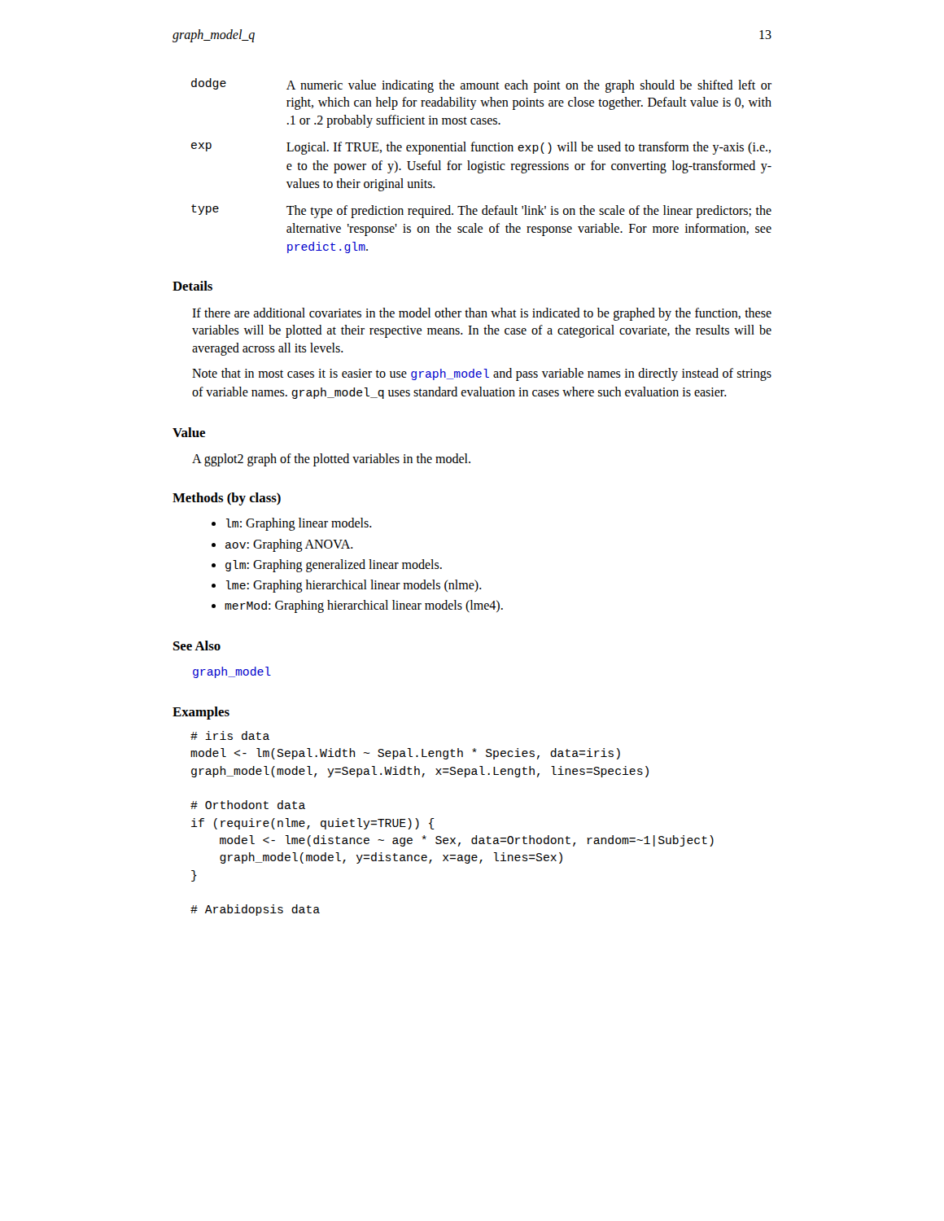graph_model_q 13
dodge
A numeric value indicating the amount each point on the graph should be shifted left or right, which can help for readability when points are close together. Default value is 0, with .1 or .2 probably sufficient in most cases.
exp
Logical. If TRUE, the exponential function exp() will be used to transform the y-axis (i.e., e to the power of y). Useful for logistic regressions or for converting log-transformed y-values to their original units.
type
The type of prediction required. The default 'link' is on the scale of the linear predictors; the alternative 'response' is on the scale of the response variable. For more information, see predict.glm.
Details
If there are additional covariates in the model other than what is indicated to be graphed by the function, these variables will be plotted at their respective means. In the case of a categorical covariate, the results will be averaged across all its levels.
Note that in most cases it is easier to use graph_model and pass variable names in directly instead of strings of variable names. graph_model_q uses standard evaluation in cases where such evaluation is easier.
Value
A ggplot2 graph of the plotted variables in the model.
Methods (by class)
lm: Graphing linear models.
aov: Graphing ANOVA.
glm: Graphing generalized linear models.
lme: Graphing hierarchical linear models (nlme).
merMod: Graphing hierarchical linear models (lme4).
See Also
graph_model
Examples
# iris data
model <- lm(Sepal.Width ~ Sepal.Length * Species, data=iris)
graph_model(model, y=Sepal.Width, x=Sepal.Length, lines=Species)

# Orthodont data
if (require(nlme, quietly=TRUE)) {
    model <- lme(distance ~ age * Sex, data=Orthodont, random=~1|Subject)
    graph_model(model, y=distance, x=age, lines=Sex)
}

# Arabidopsis data